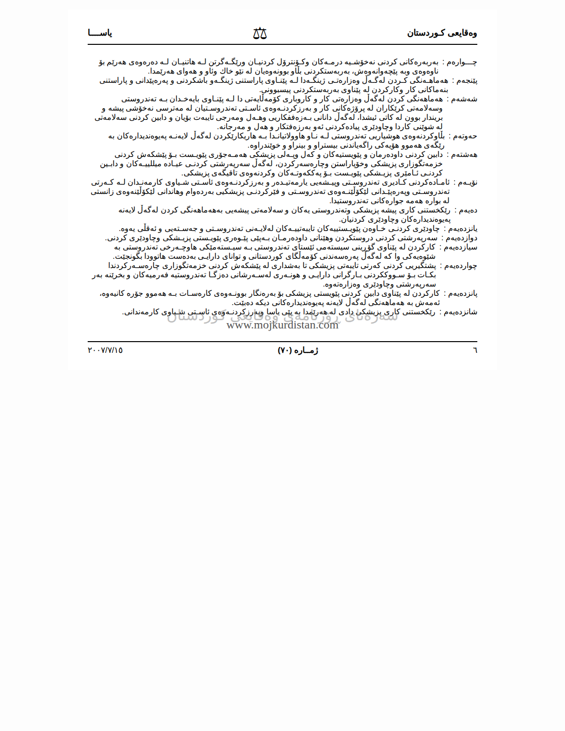وەقایعی کـوردستان
⚖
یاســــا
چـــوارەم بەربەرەکانی کردنی نەخۆشـیە درمـەکان وکـۆنترۆل کردنیـان ورێگـەگرتن لـە هاتنیـان لـە دەرەوەی هەرێم بۆ ناوەوەی وبە پێچەوانەوەش، بەربەستکردنی بڵاو بوونەوەیان لە نێو خاك وئاو و هەوای هەرێمدا.
پێنجەم هەماهـەنگی کـردن لەگـەڵ وەزارەتـی ژینگـەدا لـە پێنـاوی پاراستنی ژینگـەو باشکردنی و پەرەپێدانی و پاراستنی بنەماکانی کار وکارکردن لە پێناوی بەربەستکردنی پیسبوونی.
شەشەم هەماهەنگی کردن لەگەڵ وەزارەتی کار و کاروباری کۆمەڵایەتی دا لـە پێنـاوی بایەخـدان بـە تەندروستی وسەلامەتی کرێکاران لە پرۆژەکانی کار و بەرزکردنـەوەی ئاسـتی تەندروسـتیان لە مەترسی نەخۆشی پیشە و بریندار بوون لە کاتی ئیشدا، لەگەڵ دانانی بـەزەففکاریی وهـەل ومەرجی تایبەت بۆیان و دابین کردنی سەلامەتی لە شوێنی کاردا وچاودێری پیادەکردنی ئەو بەرزەفتکار و هەل و مەرجانە.
حەوتەم بڵاوکردنەوەی هوشیاریی تەندروستی لـە نـاو هاوولاتیانـدا بـە هاریکارێکردن لەگەڵ لایەنـە پەیوەندیدارەکان بە رێگەی هەموو هۆیەکی راگەیاندنی بیستراو و بینراو و خوێندراوە.
هەشتەم دابین کردنی داودەرمان و پێویستیەکان و کەل وپـەلی پزیشکی هەمـەجۆری پێویـست بـۆ پێشکەش کردنی خزمەتگوزاری پزیشکی وخۆپاراستن وچارەسەرکردن، لەگەڵ سەرپەرشتی کردنـی عیـادە میللییـەکان و دابـین کردنـی ئـامێری پزیـشکی پێویـست بـۆ پەککەوتـەکان وکردنەوەی تاقیگەی پزیشکی.
نۆیـەم ئامـادەکردنی کـادیری تەندروسـتی وپیـشەیی یارمەتیـدەر و بەرزکردنـەوەی ئاسـتی شـیاوی کارمەنـدان لـە کـەرتی تەندروسـتی وپەرەپێـدانی لێکۆڵێنـەوەی تەندروسـتی و فێرکردنـی پزیشکیی بەردەوام وهاندانی لێکۆڵێنەوەی زانستی لە بوارە هەمە جوارەکانی تەندروستیدا.
دەیەم رێکخستنی کاری پیشە پزیشکی وتەندروستی یەکان و سەلامەتی پیشەیی بەهەماهەنگی کردن لەگەڵ لایەنە پەیوەندیدارەکان وچاودێری کردنیان.
یانزدەیەم چاودێری کردنـی خـاوەن پێویـستییەکان تایبەتییـەکان لەلایـەنی تەندروسـتی و جەسـتەیی و ئەقڵی یەوە.
دوازدەیەم سەرپەرشتی کردنی دروستکردن وهێنانی داودەرمـان بـەپێی پێـوەری پێویـستی پزیـشکی وچاودێری کردنی.
سیازدەیەم کارکردن لە پێناوی گۆڕینی سیستەمی ئێستای تەندروستی بـە سیـستەمێکی هاوچـەرخی تەندروستی بە شێوەیەکی وا کە لەگەڵ پەرەسەندنی کۆمەڵگای کوردستانی و توانای دارایـی بەدەست هاتوودا بگونجێت.
چواردەیەم پشتگیریی کردنی کەرتی تایبەتی پزیشکی تا بەشداری لە پێشکەش کردنی خزمەتگوزاری چارەسـەرکردندا بکـات بـۆ سـووککردنی بـارگرانی دارایـی و هونـەری لەسـەرشانی دەزگـا تەندروستیە فەرمیەکان و بخرێنە بەر سەرپەرشتی وچاودێری وەزارەتەوە.
پانزدەیەم کارکردن لە پێناوی دابین کردنی پێویستی پزیشکی بۆ بەرەنگار بوونـەوەی کارەسـات بـە هەموو جۆرە کانیەوە، ئەمەش بە هەماهەنگی لەگەڵ لایەنە پەیوەندیدارەکانی دیکە دەبێت.
شانزدەیەم رێکخستنی کاری پزیشکی دادی لە هەرێمدا بە پێی یاسا وبەرزکردنـەوەی ئاسـتی شـیاوی کارمەندانی.
سەرەتای ڕۆژنامەی وەقایعی کوردستان
www.mojkurdistan.com
٦
ژمــارە (٧٠)
٢٠٠٧/٧/١٥